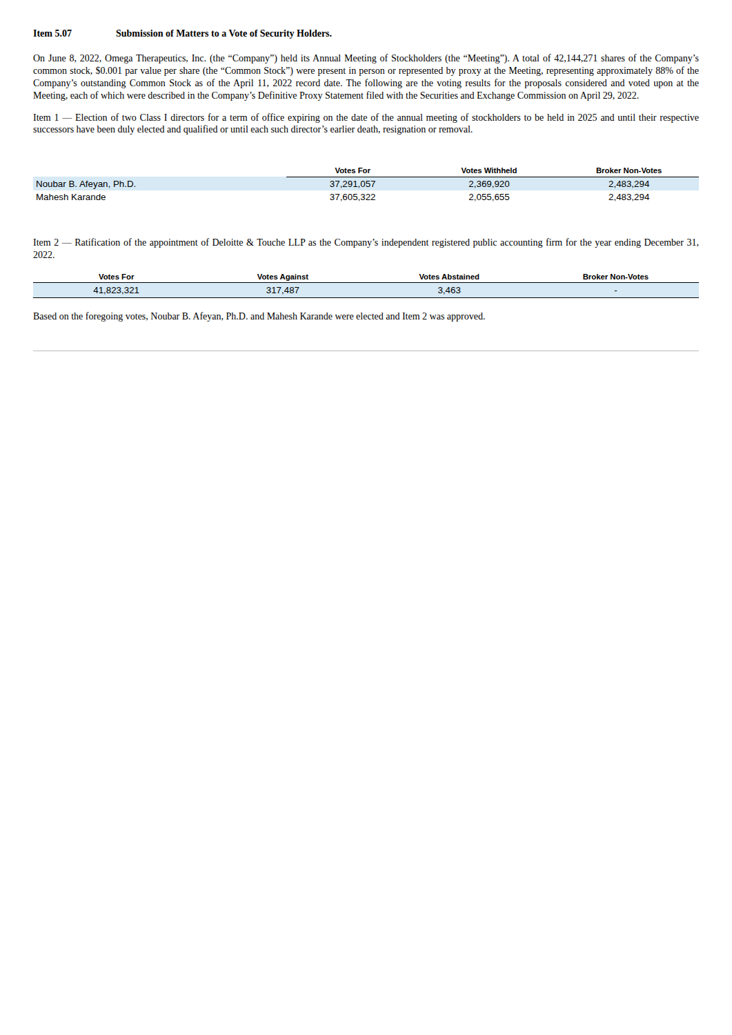Item 5.07
Submission of Matters to a Vote of Security Holders.
On June 8, 2022, Omega Therapeutics, Inc. (the “Company”) held its Annual Meeting of Stockholders (the “Meeting”). A total of 42,144,271 shares of the Company’s common stock, $0.001 par value per share (the “Common Stock”) were present in person or represented by proxy at the Meeting, representing approximately 88% of the Company’s outstanding Common Stock as of the April 11, 2022 record date. The following are the voting results for the proposals considered and voted upon at the Meeting, each of which were described in the Company’s Definitive Proxy Statement filed with the Securities and Exchange Commission on April 29, 2022.
Item 1 — Election of two Class I directors for a term of office expiring on the date of the annual meeting of stockholders to be held in 2025 and until their respective successors have been duly elected and qualified or until each such director’s earlier death, resignation or removal.
| | Votes For | Votes Withheld | Broker Non-Votes |
| --- | --- | --- | --- |
| Noubar B. Afeyan, Ph.D. | 37,291,057 | 2,369,920 | 2,483,294 |
| Mahesh Karande | 37,605,322 | 2,055,655 | 2,483,294 |
Item 2 — Ratification of the appointment of Deloitte & Touche LLP as the Company’s independent registered public accounting firm for the year ending December 31, 2022.
| Votes For | Votes Against | Votes Abstained | Broker Non-Votes |
| --- | --- | --- | --- |
| 41,823,321 | 317,487 | 3,463 | - |
Based on the foregoing votes, Noubar B. Afeyan, Ph.D. and Mahesh Karande were elected and Item 2 was approved.